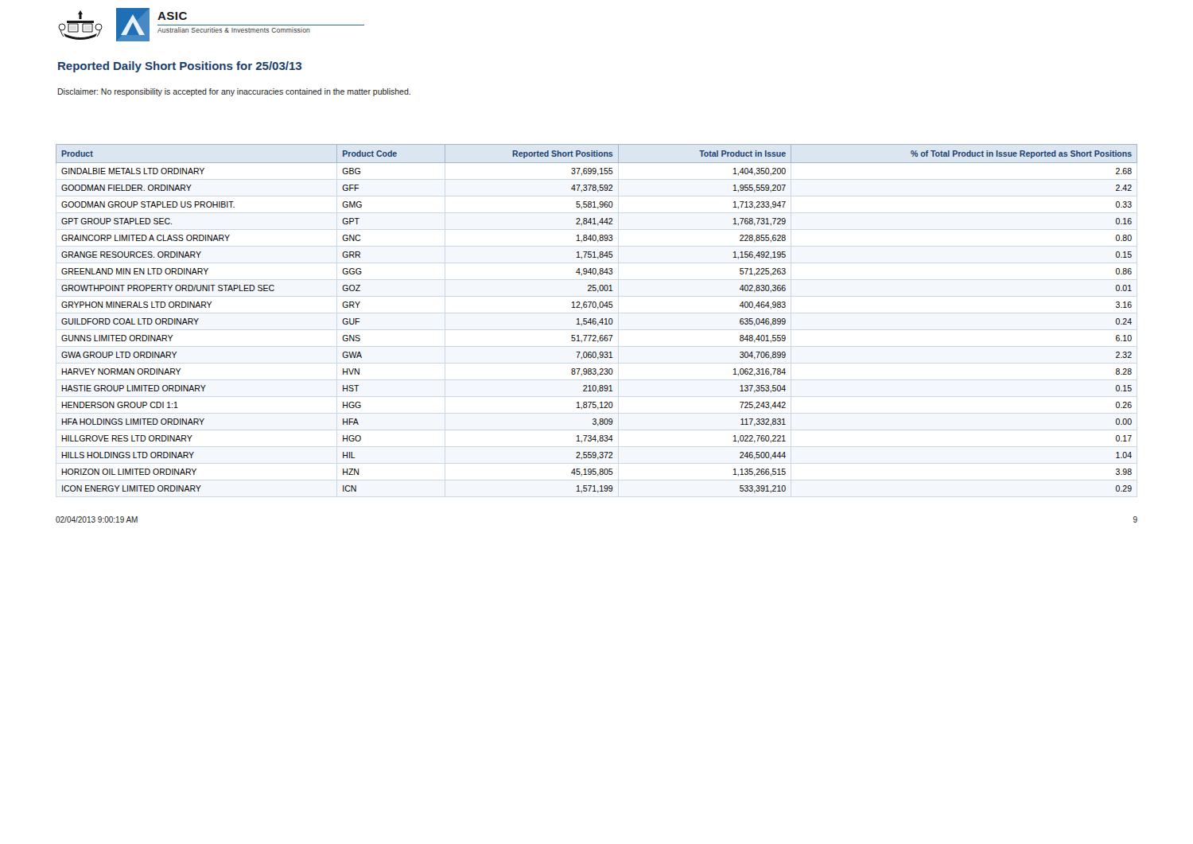ASIC
Australian Securities & Investments Commission
Reported Daily Short Positions for 25/03/13
Disclaimer: No responsibility is accepted for any inaccuracies contained in the matter published.
| Product | Product Code | Reported Short Positions | Total Product in Issue | % of Total Product in Issue Reported as Short Positions |
| --- | --- | --- | --- | --- |
| GINDALBIE METALS LTD ORDINARY | GBG | 37,699,155 | 1,404,350,200 | 2.68 |
| GOODMAN FIELDER. ORDINARY | GFF | 47,378,592 | 1,955,559,207 | 2.42 |
| GOODMAN GROUP STAPLED US PROHIBIT. | GMG | 5,581,960 | 1,713,233,947 | 0.33 |
| GPT GROUP STAPLED SEC. | GPT | 2,841,442 | 1,768,731,729 | 0.16 |
| GRAINCORP LIMITED A CLASS ORDINARY | GNC | 1,840,893 | 228,855,628 | 0.80 |
| GRANGE RESOURCES. ORDINARY | GRR | 1,751,845 | 1,156,492,195 | 0.15 |
| GREENLAND MIN EN LTD ORDINARY | GGG | 4,940,843 | 571,225,263 | 0.86 |
| GROWTHPOINT PROPERTY ORD/UNIT STAPLED SEC | GOZ | 25,001 | 402,830,366 | 0.01 |
| GRYPHON MINERALS LTD ORDINARY | GRY | 12,670,045 | 400,464,983 | 3.16 |
| GUILDFORD COAL LTD ORDINARY | GUF | 1,546,410 | 635,046,899 | 0.24 |
| GUNNS LIMITED ORDINARY | GNS | 51,772,667 | 848,401,559 | 6.10 |
| GWA GROUP LTD ORDINARY | GWA | 7,060,931 | 304,706,899 | 2.32 |
| HARVEY NORMAN ORDINARY | HVN | 87,983,230 | 1,062,316,784 | 8.28 |
| HASTIE GROUP LIMITED ORDINARY | HST | 210,891 | 137,353,504 | 0.15 |
| HENDERSON GROUP CDI 1:1 | HGG | 1,875,120 | 725,243,442 | 0.26 |
| HFA HOLDINGS LIMITED ORDINARY | HFA | 3,809 | 117,332,831 | 0.00 |
| HILLGROVE RES LTD ORDINARY | HGO | 1,734,834 | 1,022,760,221 | 0.17 |
| HILLS HOLDINGS LTD ORDINARY | HIL | 2,559,372 | 246,500,444 | 1.04 |
| HORIZON OIL LIMITED ORDINARY | HZN | 45,195,805 | 1,135,266,515 | 3.98 |
| ICON ENERGY LIMITED ORDINARY | ICN | 1,571,199 | 533,391,210 | 0.29 |
02/04/2013 9:00:19 AM
9